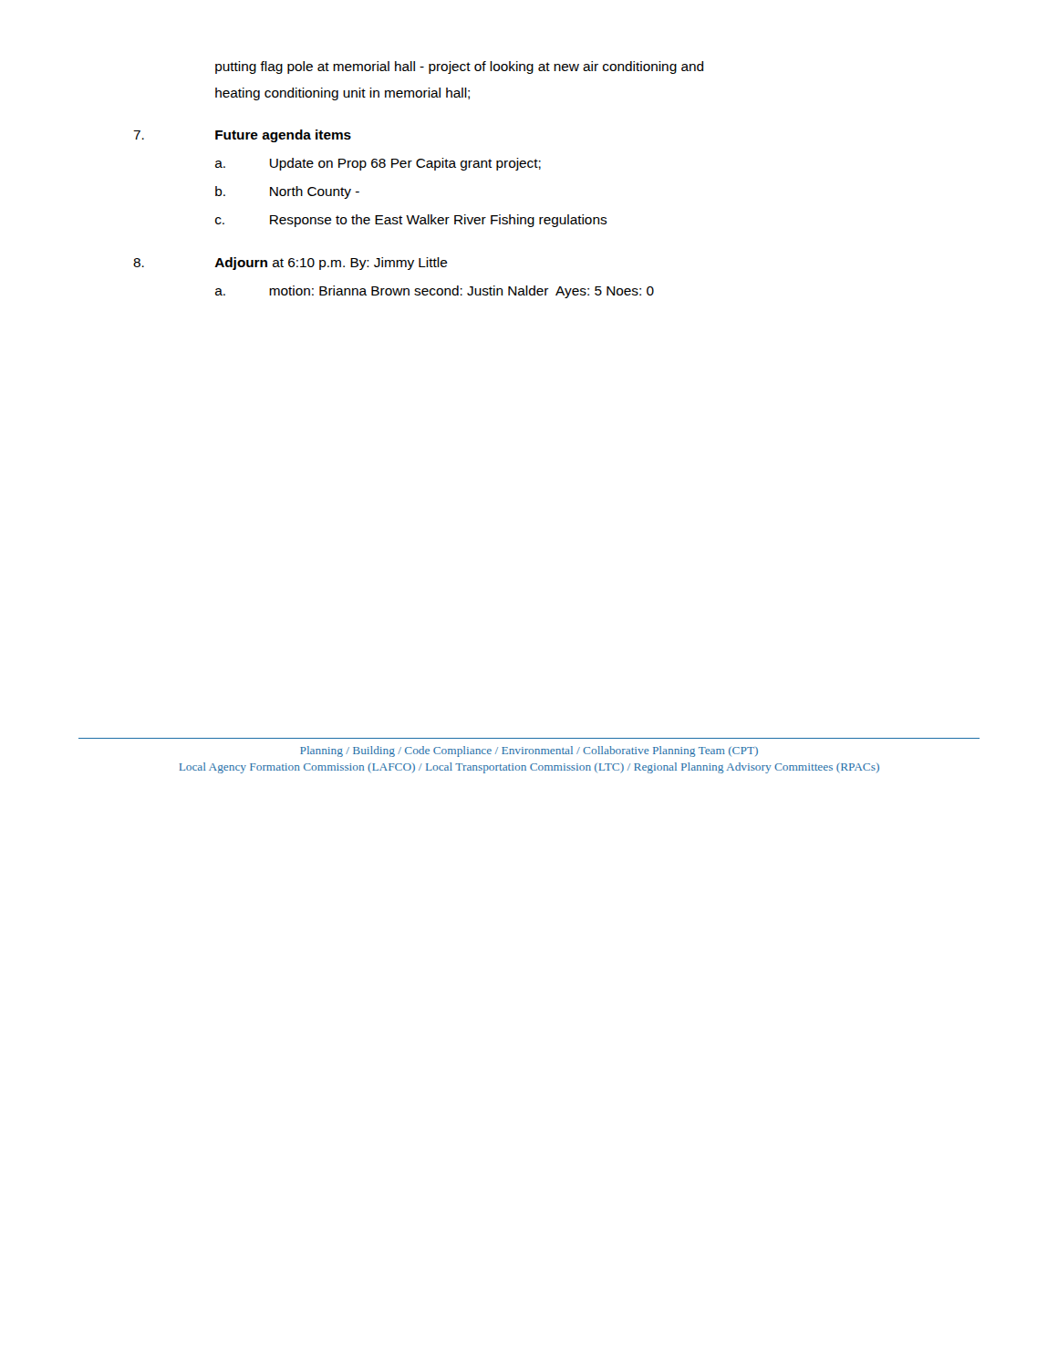putting flag pole at memorial hall - project of looking at new air conditioning and heating conditioning unit in memorial hall;
Future agenda items
Update on Prop 68 Per Capita grant project;
North County -
Response to the East Walker River Fishing regulations
Adjourn at 6:10 p.m. By: Jimmy Little
motion: Brianna Brown second: Justin Nalder Ayes: 5 Noes: 0
Planning / Building / Code Compliance / Environmental / Collaborative Planning Team (CPT)
Local Agency Formation Commission (LAFCO) / Local Transportation Commission (LTC) / Regional Planning Advisory Committees (RPACs)